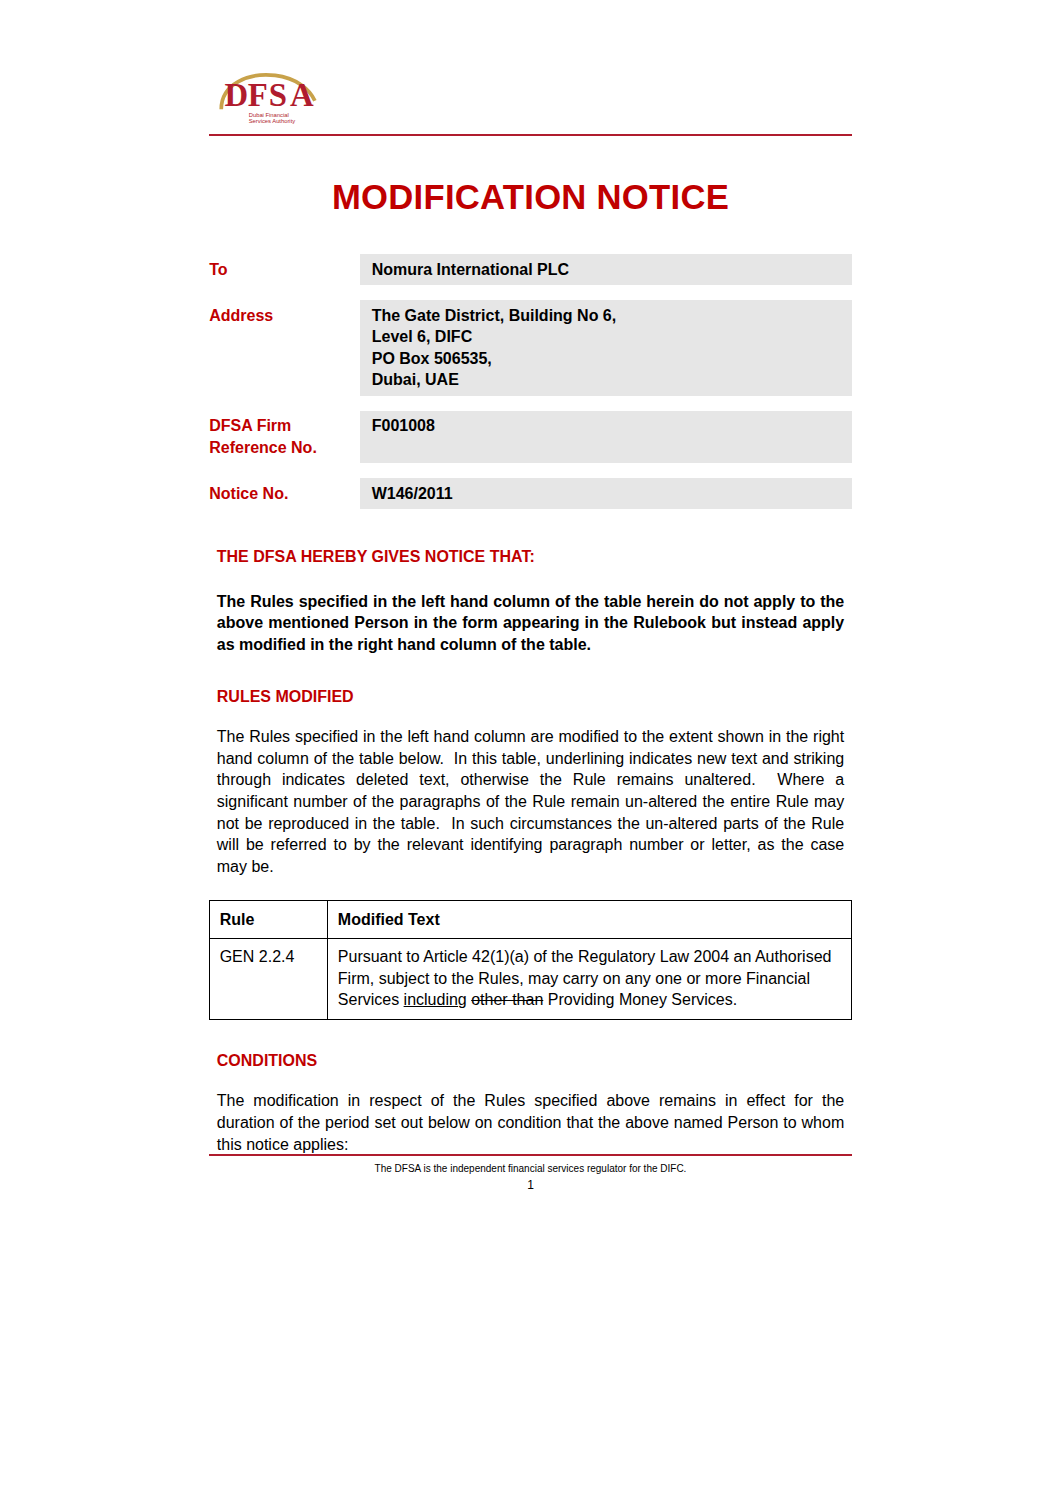D F S A Dubai Financial Services Authority
MODIFICATION NOTICE
| To | Nomura International PLC |
| Address | The Gate District, Building No 6, Level 6, DIFC PO Box 506535, Dubai, UAE |
| DFSA Firm Reference No. | F001008 |
| Notice No. | W146/2011 |
THE DFSA HEREBY GIVES NOTICE THAT:
The Rules specified in the left hand column of the table herein do not apply to the above mentioned Person in the form appearing in the Rulebook but instead apply as modified in the right hand column of the table.
RULES MODIFIED
The Rules specified in the left hand column are modified to the extent shown in the right hand column of the table below. In this table, underlining indicates new text and striking through indicates deleted text, otherwise the Rule remains unaltered. Where a significant number of the paragraphs of the Rule remain un-altered the entire Rule may not be reproduced in the table. In such circumstances the un-altered parts of the Rule will be referred to by the relevant identifying paragraph number or letter, as the case may be.
| Rule | Modified Text |
| --- | --- |
| GEN 2.2.4 | Pursuant to Article 42(1)(a) of the Regulatory Law 2004 an Authorised Firm, subject to the Rules, may carry on any one or more Financial Services including other than Providing Money Services. |
CONDITIONS
The modification in respect of the Rules specified above remains in effect for the duration of the period set out below on condition that the above named Person to whom this notice applies:
The DFSA is the independent financial services regulator for the DIFC.
1